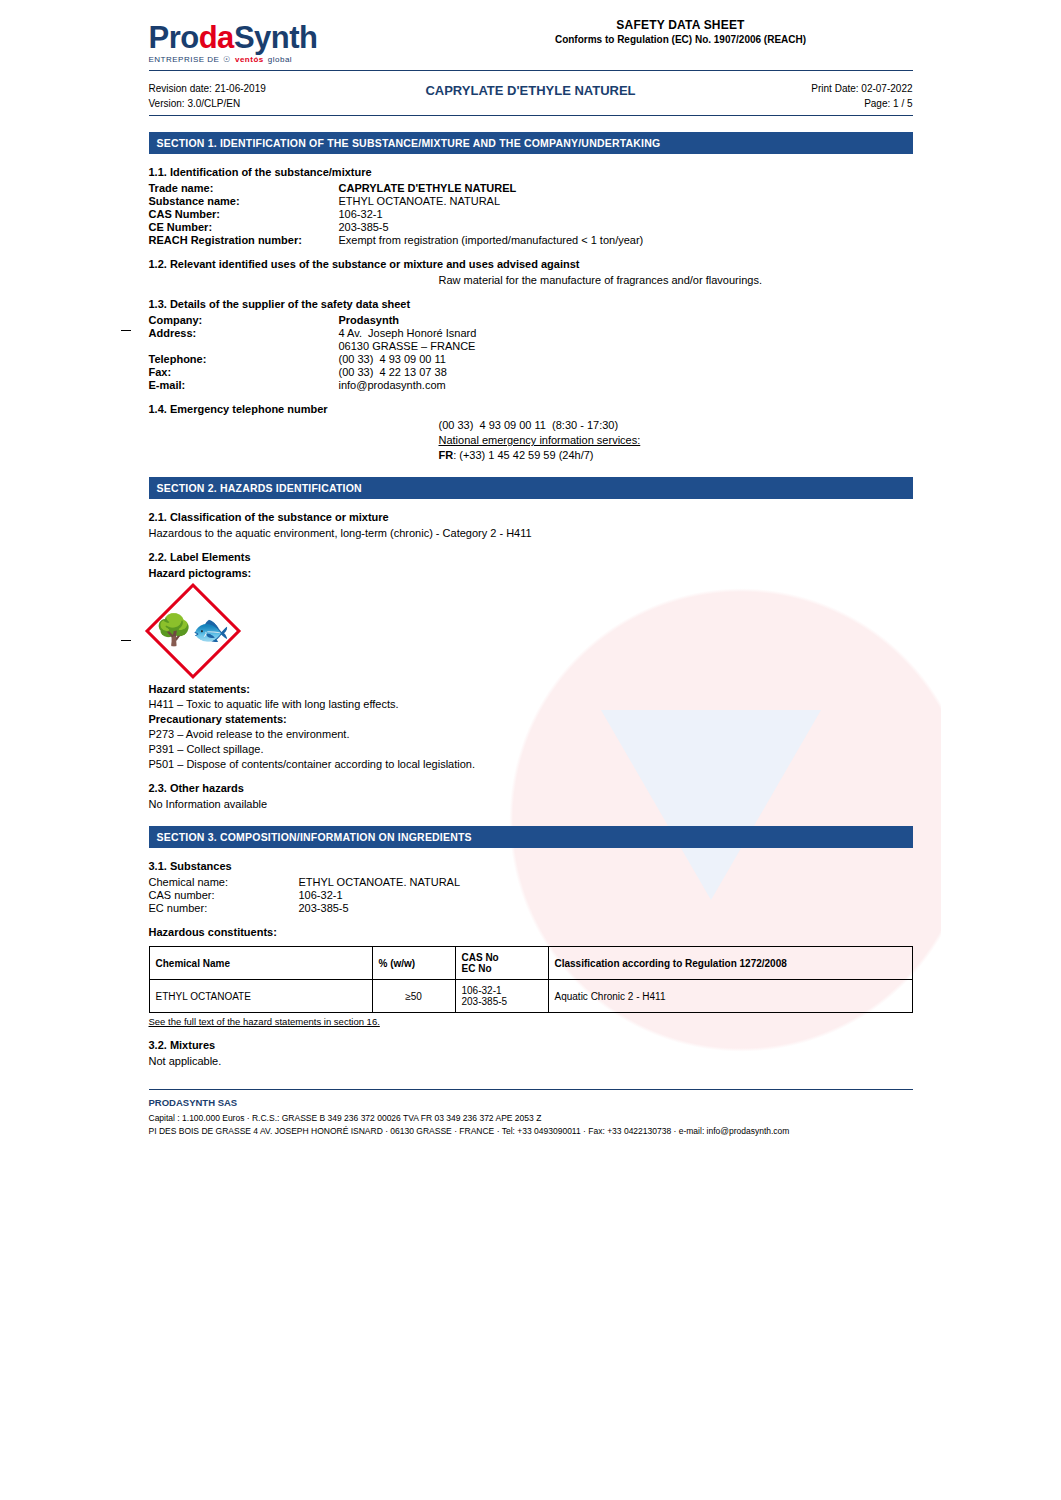Pro da Synth
ENTREPRISE DE ☉ ventós global
SAFETY DATA SHEET
Conforms to Regulation (EC) No. 1907/2006 (REACH)
Revision date: 21-06-2019
Version: 3.0/CLP/EN
CAPRYLATE D'ETHYLE NATUREL
Print Date: 02-07-2022
Page: 1 / 5
SECTION 1. IDENTIFICATION OF THE SUBSTANCE/MIXTURE AND THE COMPANY/UNDERTAKING
1.1. Identification of the substance/mixture
Trade name:
CAPRYLATE D'ETHYLE NATUREL
Substance name:
ETHYL OCTANOATE. NATURAL
CAS Number:
106-32-1
CE Number:
203-385-5
REACH Registration number:
Exempt from registration (imported/manufactured < 1 ton/year)
1.2. Relevant identified uses of the substance or mixture and uses advised against
Raw material for the manufacture of fragrances and/or flavourings.
1.3. Details of the supplier of the safety data sheet
Company:
Prodasynth
Address:
4 Av. Joseph Honoré Isnard
06130 GRASSE – FRANCE
Telephone:
(00 33) 4 93 09 00 11
Fax:
(00 33) 4 22 13 07 38
E-mail:
info@prodasynth.com
1.4. Emergency telephone number
(00 33) 4 93 09 00 11 (8:30 - 17:30)
National emergency information services:
FR: (+33) 1 45 42 59 59 (24h/7)
SECTION 2. HAZARDS IDENTIFICATION
2.1. Classification of the substance or mixture
Hazardous to the aquatic environment, long-term (chronic) - Category 2 - H411
2.2. Label Elements
Hazard pictograms:
🌳🐟
Hazard statements:
H411 – Toxic to aquatic life with long lasting effects.
Precautionary statements:
P273 – Avoid release to the environment.
P391 – Collect spillage.
P501 – Dispose of contents/container according to local legislation.
2.3. Other hazards
No Information available
SECTION 3. COMPOSITION/INFORMATION ON INGREDIENTS
3.1. Substances
Chemical name:
ETHYL OCTANOATE. NATURAL
CAS number:
106-32-1
EC number:
203-385-5
Hazardous constituents:
| Chemical Name | % (w/w) | CAS No EC No | Classification according to Regulation 1272/2008 |
| --- | --- | --- | --- |
| ETHYL OCTANOATE | ≥50 | 106-32-1 203-385-5 | Aquatic Chronic 2 - H411 |
See the full text of the hazard statements in section 16.
3.2. Mixtures
Not applicable.
PRODASYNTH SAS
Capital : 1.100.000 Euros · R.C.S.: GRASSE B 349 236 372 00026 TVA FR 03 349 236 372 APE 2053 Z
PI DES BOIS DE GRASSE 4 AV. JOSEPH HONORÉ ISNARD · 06130 GRASSE · FRANCE · Tel: +33 0493090011 · Fax: +33 0422130738 · e-mail: info@prodasynth.com